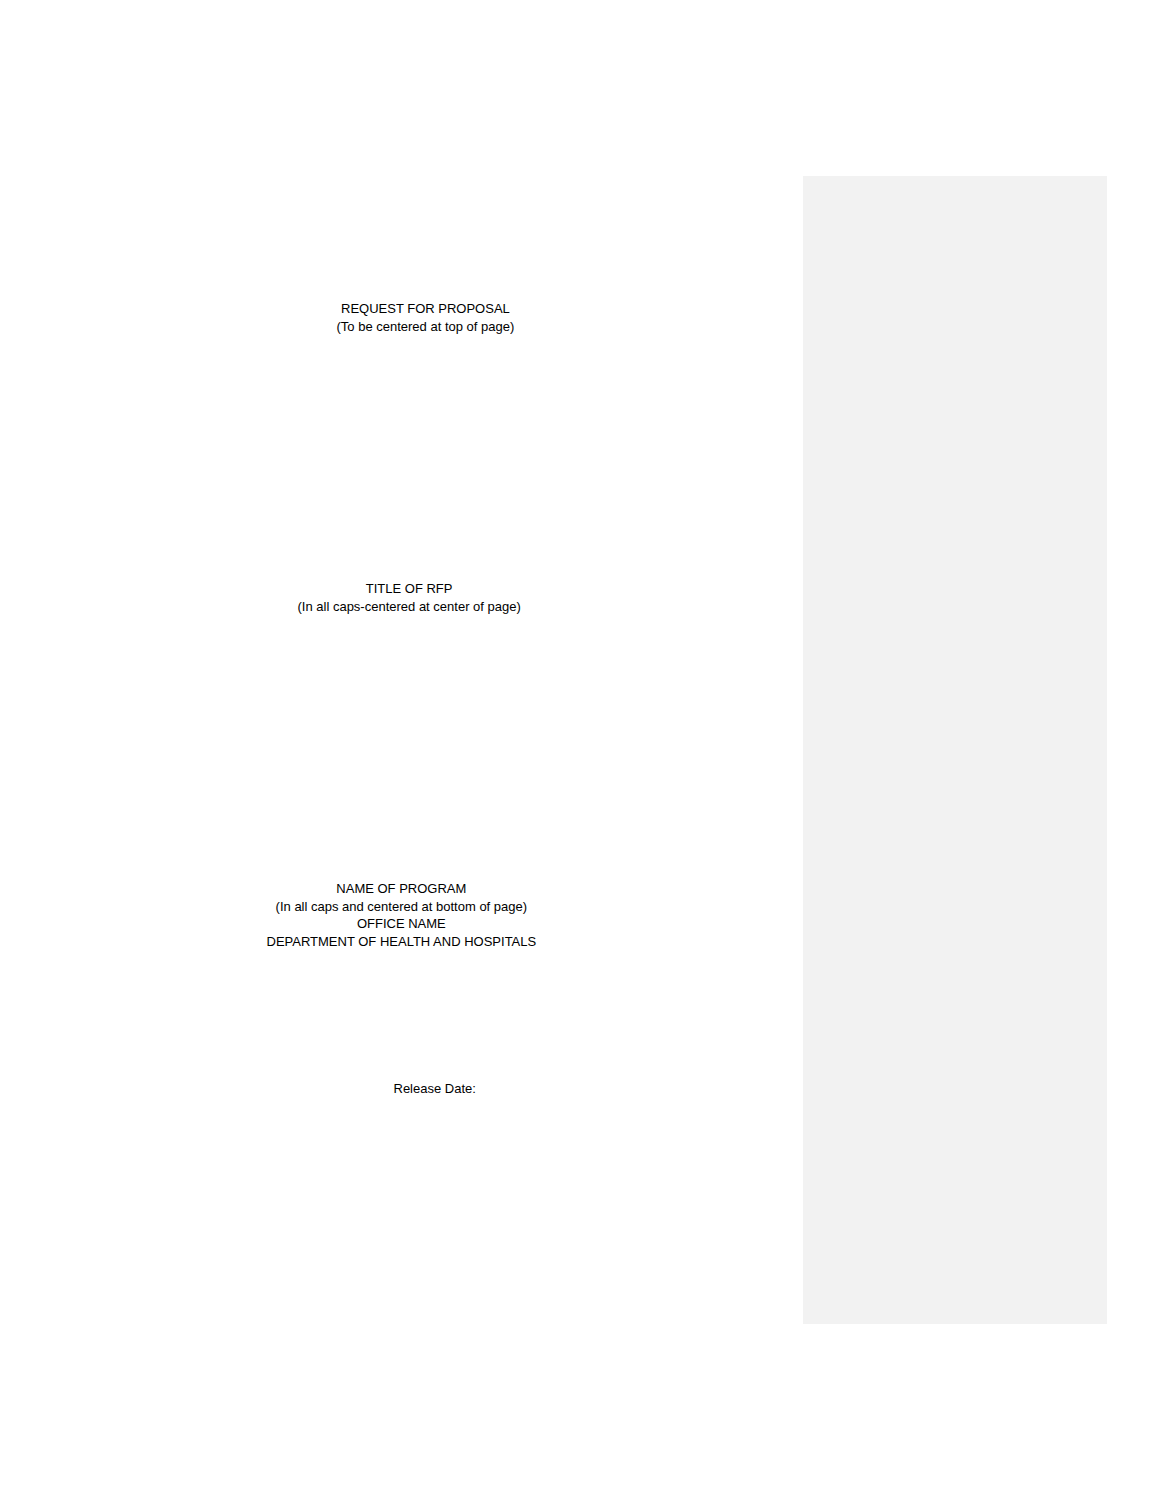REQUEST FOR PROPOSAL (To be centered at top of page)
TITLE OF RFP (In all caps-centered at center of page)
NAME OF PROGRAM (In all caps and centered at bottom of page) OFFICE NAME DEPARTMENT OF HEALTH AND HOSPITALS
Release Date: